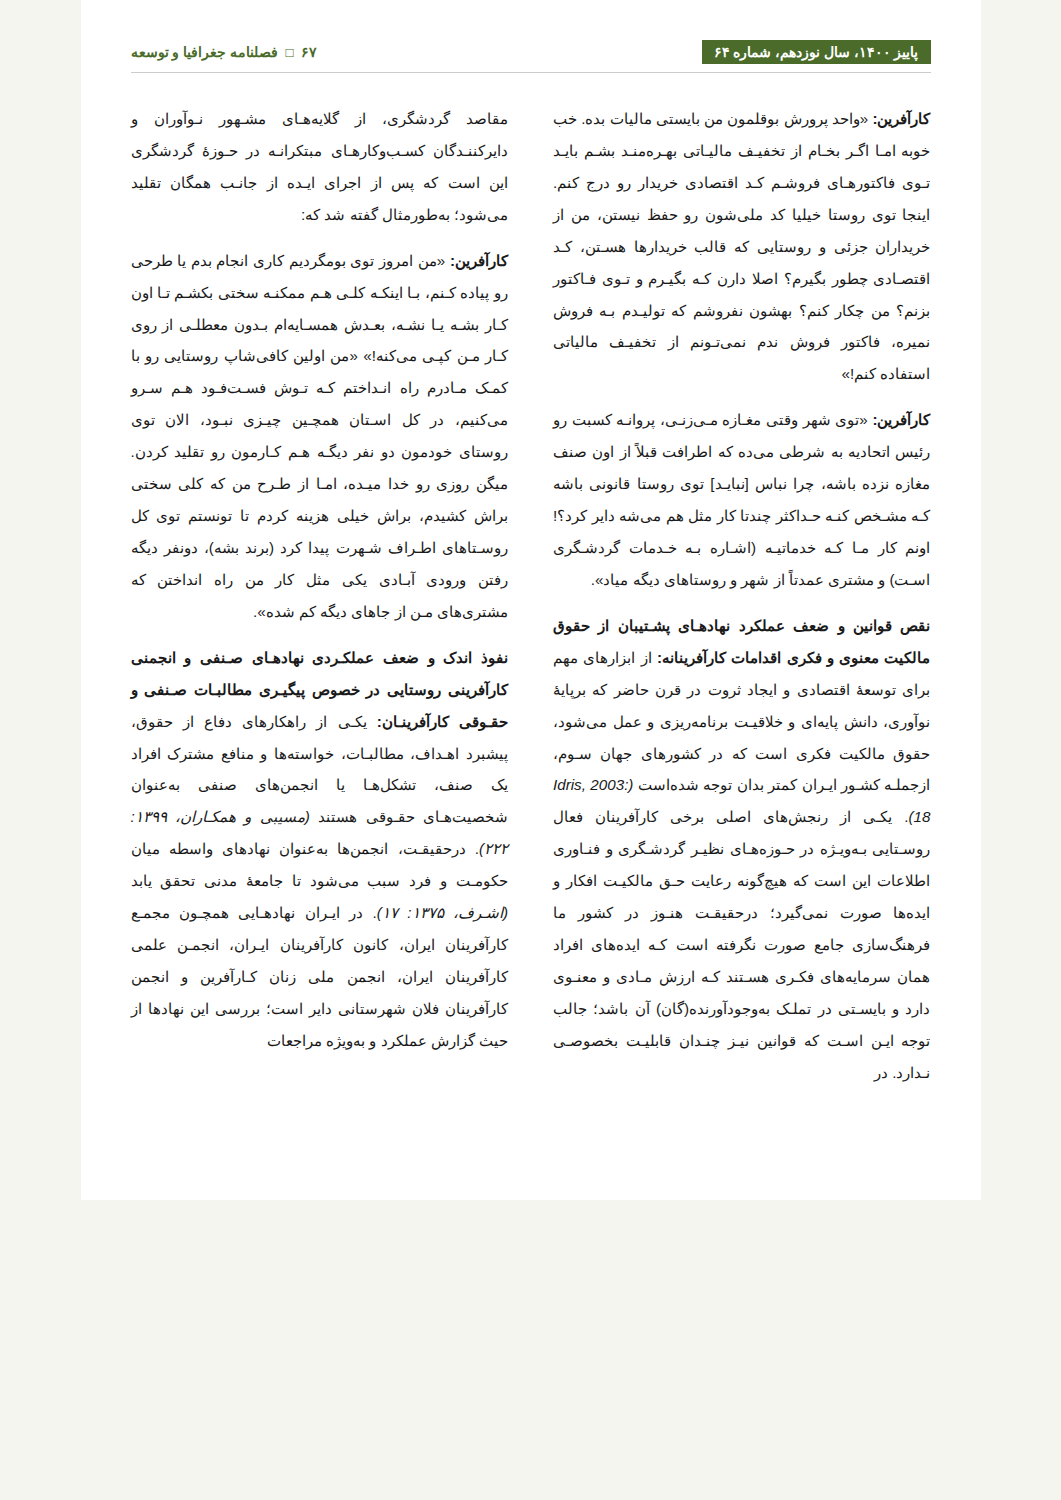پاییز ۱۴۰۰، سال نوزدهم، شماره ۶۴
۶۷ □ فصلنامه جغرافیا و توسعه
کارآفرین: «واحد پرورش بوقلمون من بایستی مالیات بده. خب خوبه امـا اگـر بخـام از تخفیـف مالیـاتی بهـره‌منـد بشـم بایـد تـوی فاکتورهـای فروشـم کـد اقتصادی خریدار رو درج کنم. اینجا توی روستا خیلیا کد ملی‌شون رو حفظ نیستن، من از خریداران جزئی و روستایی که قالب خریدارها هسـتن، کـد اقتصـادی چطور بگیرم؟ اصلا دارن کـه بگیـرم و تـوی فـاکتور بزنم؟ من چکار کنم؟ بهشون نفروشم که تولیـدم بـه فروش نمیره، فاکتور فروش ندم نمی‌تـونم از تخفیـف مالیاتی استفاده کنم!»
کارآفرین: «توی شهر وقتی مغـازه مـی‌زنـی، پروانـه کسبت رو رئیس اتحادیه به شرطی می‌ده که اطرافت قبلاً از اون صنف مغازه نزده باشه، چرا نباس [نبایـد] توی روستا قانونی باشه کـه مشـخص کنـه حـداکثر چندتا کار مثل هم می‌شه دایر کرد؟! اونم کار مـا کـه خدماتیـه (اشـاره بـه خـدمات گردشـگری اسـت) و مشتری عمدتاً از شهر و روستاهای دیگه میاد».
نقص قوانین و ضعف عملکرد نهادهـای پشـتیبان از حقوق مالکیت معنوی و فکری اقدامات کارآفرینانه: از ابزارهای مهم برای توسعۀ اقتصادی و ایجاد ثروت در قرن حاضر که برپایۀ نوآوری، دانش پایه‌ای و خلاقیـت برنامه‌ریزی و عمل می‌شود، حقوق مالکیت فکری است که در کشورهای جهان سـوم، ازجملـه کشـور ایـران کمتر بدان توجه شده‌است (Idris, 2003: 18). یکـی از رنجش‌های اصلی برخی کارآفرینان فعال روسـتایی بـه‌ویـژه در حـوزه‌هـای نظیـر گردشـگری و فنـاوری اطلاعات این است که هیچ‌گونه رعایت حـق مالکیـت افکار و ایده‌ها صورت نمی‌گیرد؛ درحقیقـت هنـوز در کشور ما فرهنگ‌سازی جامع صورت نگرفته است کـه ایده‌های افراد همان سرمایه‌های فکـری هسـتند کـه ارزش مـادی و معنـوی دارد و بایسـتی در تملـک به‌وجودآورنده(گان) آن باشد؛ جالب توجه ایـن اسـت که قوانین نیـز چنـدان قابلیـت بخصوصـی نـدارد. در
مقاصد گردشگری، از گلایه‌هـای مشـهور نـوآوران و دایرکننـدگان کسـب‌وکارهـای مبتکرانـه در حـوزۀ گردشگری این است که پس از اجرای ایـده از جانـب همگان تقلید می‌شود؛ به‌طورمثال گفته شد که:
کارآفرین: «من امروز توی بومگردیم کاری انجام بدم یا طرحی رو پیاده کـنم، بـا اینکـه کلـی هـم ممکنـه سختی بکشـم تـا اون کـار بشـه یـا نشـه، بعـدش همسـایه‌ام بـدون معطلـی از روی کـار مـن کپـی می‌کنه!» «من اولین کافی‌شاپ روستایی رو با کمـک مـادرم راه انـداختم کـه تـوش فسـت‌فـود هـم سـرو می‌کنیم، در کل اسـتان همچـین چیـزی نبـود، الان توی روستای خودمون دو نفر دیگـه هـم کـارمون رو تقلید کردن. میگن روزی رو خدا میـده، امـا از طـرح من که کلی سختی براش کشیدم، براش خیلی هزینه کردم تا تونستم توی کل روسـتاهای اطـراف شـهرت پیدا کرد (برند بشه)، دونفر دیگه رفتن ورودی آبـادی یکی مثل کار من راه انداختن که مشتری‌های مـن از جاهای دیگه کم شده».
نفوذ اندک و ضعف عملکـردی نهادهـای صـنفی و انجمنی کارآفرینی روستایی در خصوص پیگیـری مطالبـات صـنفی و حقـوقی کارآفرینـان: یکـی از راهکارهای دفاع از حقوق، پیشبرد اهـداف، مطالبـات، خواسته‌ها و منافع مشترک افراد یک صنف، تشکل‌هـا یا انجمن‌های صنفی به‌عنوان شخصیت‌هـای حقـوقی هستند (مسیبی و همکـاران، ۱۳۹۹: ۲۲۲). درحقیقـت، انجمن‌ها به‌عنوان نهادهای واسطه میان حکومـت و فرد سبب می‌شود تا جامعۀ مدنی تحقق یابد (اشـرف، ۱۳۷۵: ۱۷). در ایـران نهادهـایی همچـون مجمـع کارآفرینان ایران، کانون کارآفرینان ایـران، انجمـن علمی کارآفرینان ایران، انجمن ملی زنان کـارآفرین و انجمن کارآفرینان فلان شهرستانی دایر است؛ بررسی این نهادها از حیث گزارش عملکرد و به‌ویژه مراجعات